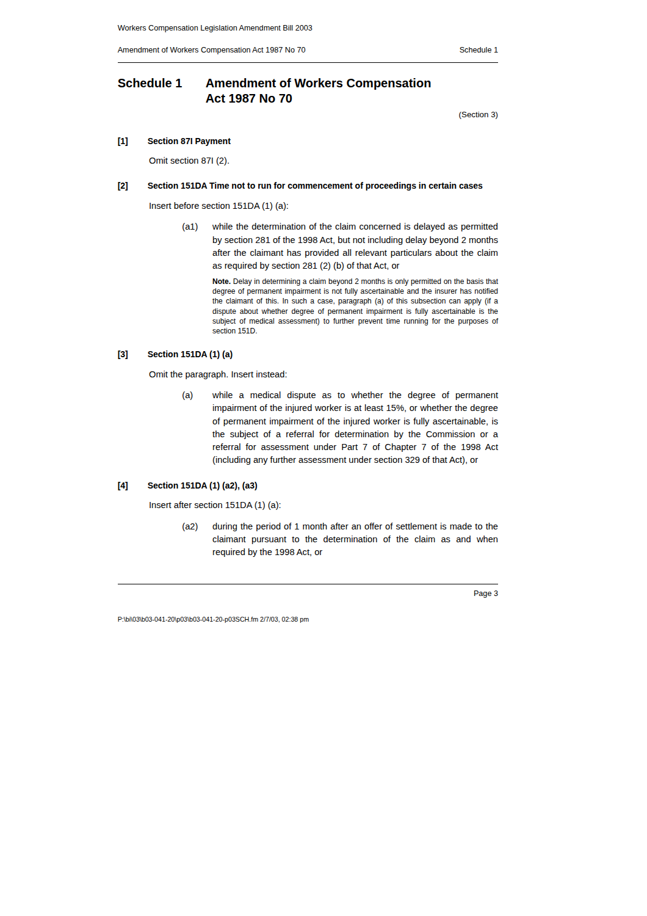Workers Compensation Legislation Amendment Bill 2003
Amendment of Workers Compensation Act 1987 No 70 Schedule 1
Schedule 1 Amendment of Workers Compensation Act 1987 No 70
(Section 3)
[1] Section 87I Payment
Omit section 87I (2).
[2] Section 151DA Time not to run for commencement of proceedings in certain cases
Insert before section 151DA (1) (a):
(a1)
while the determination of the claim concerned is delayed as permitted by section 281 of the 1998 Act, but not including delay beyond 2 months after the claimant has provided all relevant particulars about the claim as required by section 281 (2) (b) of that Act, or
Note. Delay in determining a claim beyond 2 months is only permitted on the basis that degree of permanent impairment is not fully ascertainable and the insurer has notified the claimant of this. In such a case, paragraph (a) of this subsection can apply (if a dispute about whether degree of permanent impairment is fully ascertainable is the subject of medical assessment) to further prevent time running for the purposes of section 151D.
[3] Section 151DA (1) (a)
Omit the paragraph. Insert instead:
(a)
while a medical dispute as to whether the degree of permanent impairment of the injured worker is at least 15%, or whether the degree of permanent impairment of the injured worker is fully ascertainable, is the subject of a referral for determination by the Commission or a referral for assessment under Part 7 of Chapter 7 of the 1998 Act (including any further assessment under section 329 of that Act), or
[4] Section 151DA (1) (a2), (a3)
Insert after section 151DA (1) (a):
(a2)
during the period of 1 month after an offer of settlement is made to the claimant pursuant to the determination of the claim as and when required by the 1998 Act, or
Page 3
P:\bi\03\b03-041-20\p03\b03-041-20-p03SCH.fm 2/7/03, 02:38 pm